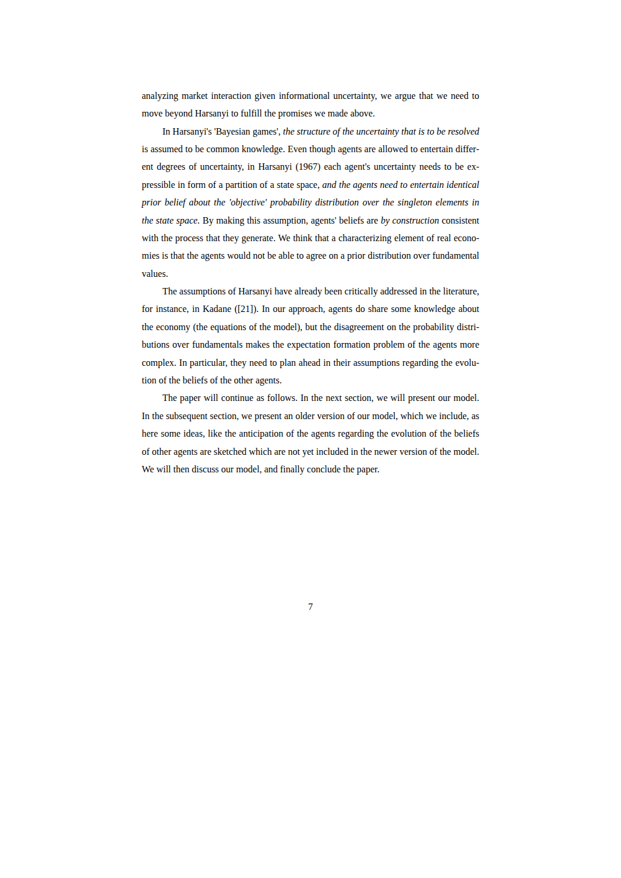analyzing market interaction given informational uncertainty, we argue that we need to move beyond Harsanyi to fulfill the promises we made above.
In Harsanyi's 'Bayesian games', the structure of the uncertainty that is to be resolved is assumed to be common knowledge. Even though agents are allowed to entertain different degrees of uncertainty, in Harsanyi (1967) each agent's uncertainty needs to be expressible in form of a partition of a state space, and the agents need to entertain identical prior belief about the 'objective' probability distribution over the singleton elements in the state space. By making this assumption, agents' beliefs are by construction consistent with the process that they generate. We think that a characterizing element of real economies is that the agents would not be able to agree on a prior distribution over fundamental values.
The assumptions of Harsanyi have already been critically addressed in the literature, for instance, in Kadane ([21]). In our approach, agents do share some knowledge about the economy (the equations of the model), but the disagreement on the probability distributions over fundamentals makes the expectation formation problem of the agents more complex. In particular, they need to plan ahead in their assumptions regarding the evolution of the beliefs of the other agents.
The paper will continue as follows. In the next section, we will present our model. In the subsequent section, we present an older version of our model, which we include, as here some ideas, like the anticipation of the agents regarding the evolution of the beliefs of other agents are sketched which are not yet included in the newer version of the model. We will then discuss our model, and finally conclude the paper.
7